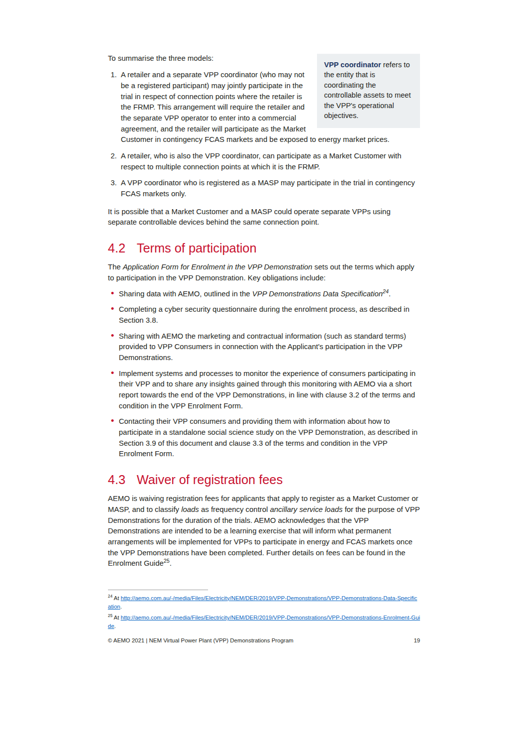VPP coordinator refers to the entity that is coordinating the controllable assets to meet the VPP's operational objectives.
To summarise the three models:
A retailer and a separate VPP coordinator (who may not be a registered participant) may jointly participate in the trial in respect of connection points where the retailer is the FRMP. This arrangement will require the retailer and the separate VPP operator to enter into a commercial agreement, and the retailer will participate as the Market Customer in contingency FCAS markets and be exposed to energy market prices.
A retailer, who is also the VPP coordinator, can participate as a Market Customer with respect to multiple connection points at which it is the FRMP.
A VPP coordinator who is registered as a MASP may participate in the trial in contingency FCAS markets only.
It is possible that a Market Customer and a MASP could operate separate VPPs using separate controllable devices behind the same connection point.
4.2 Terms of participation
The Application Form for Enrolment in the VPP Demonstration sets out the terms which apply to participation in the VPP Demonstration. Key obligations include:
Sharing data with AEMO, outlined in the VPP Demonstrations Data Specification24.
Completing a cyber security questionnaire during the enrolment process, as described in Section 3.8.
Sharing with AEMO the marketing and contractual information (such as standard terms) provided to VPP Consumers in connection with the Applicant's participation in the VPP Demonstrations.
Implement systems and processes to monitor the experience of consumers participating in their VPP and to share any insights gained through this monitoring with AEMO via a short report towards the end of the VPP Demonstrations, in line with clause 3.2 of the terms and condition in the VPP Enrolment Form.
Contacting their VPP consumers and providing them with information about how to participate in a standalone social science study on the VPP Demonstration, as described in Section 3.9 of this document and clause 3.3 of the terms and condition in the VPP Enrolment Form.
4.3 Waiver of registration fees
AEMO is waiving registration fees for applicants that apply to register as a Market Customer or MASP, and to classify loads as frequency control ancillary service loads for the purpose of VPP Demonstrations for the duration of the trials. AEMO acknowledges that the VPP Demonstrations are intended to be a learning exercise that will inform what permanent arrangements will be implemented for VPPs to participate in energy and FCAS markets once the VPP Demonstrations have been completed. Further details on fees can be found in the Enrolment Guide25.
24 At http://aemo.com.au/-/media/Files/Electricity/NEM/DER/2019/VPP-Demonstrations/VPP-Demonstrations-Data-Specification.
25 At http://aemo.com.au/-/media/Files/Electricity/NEM/DER/2019/VPP-Demonstrations/VPP-Demonstrations-Enrolment-Guide.
© AEMO 2021 | NEM Virtual Power Plant (VPP) Demonstrations Program
19